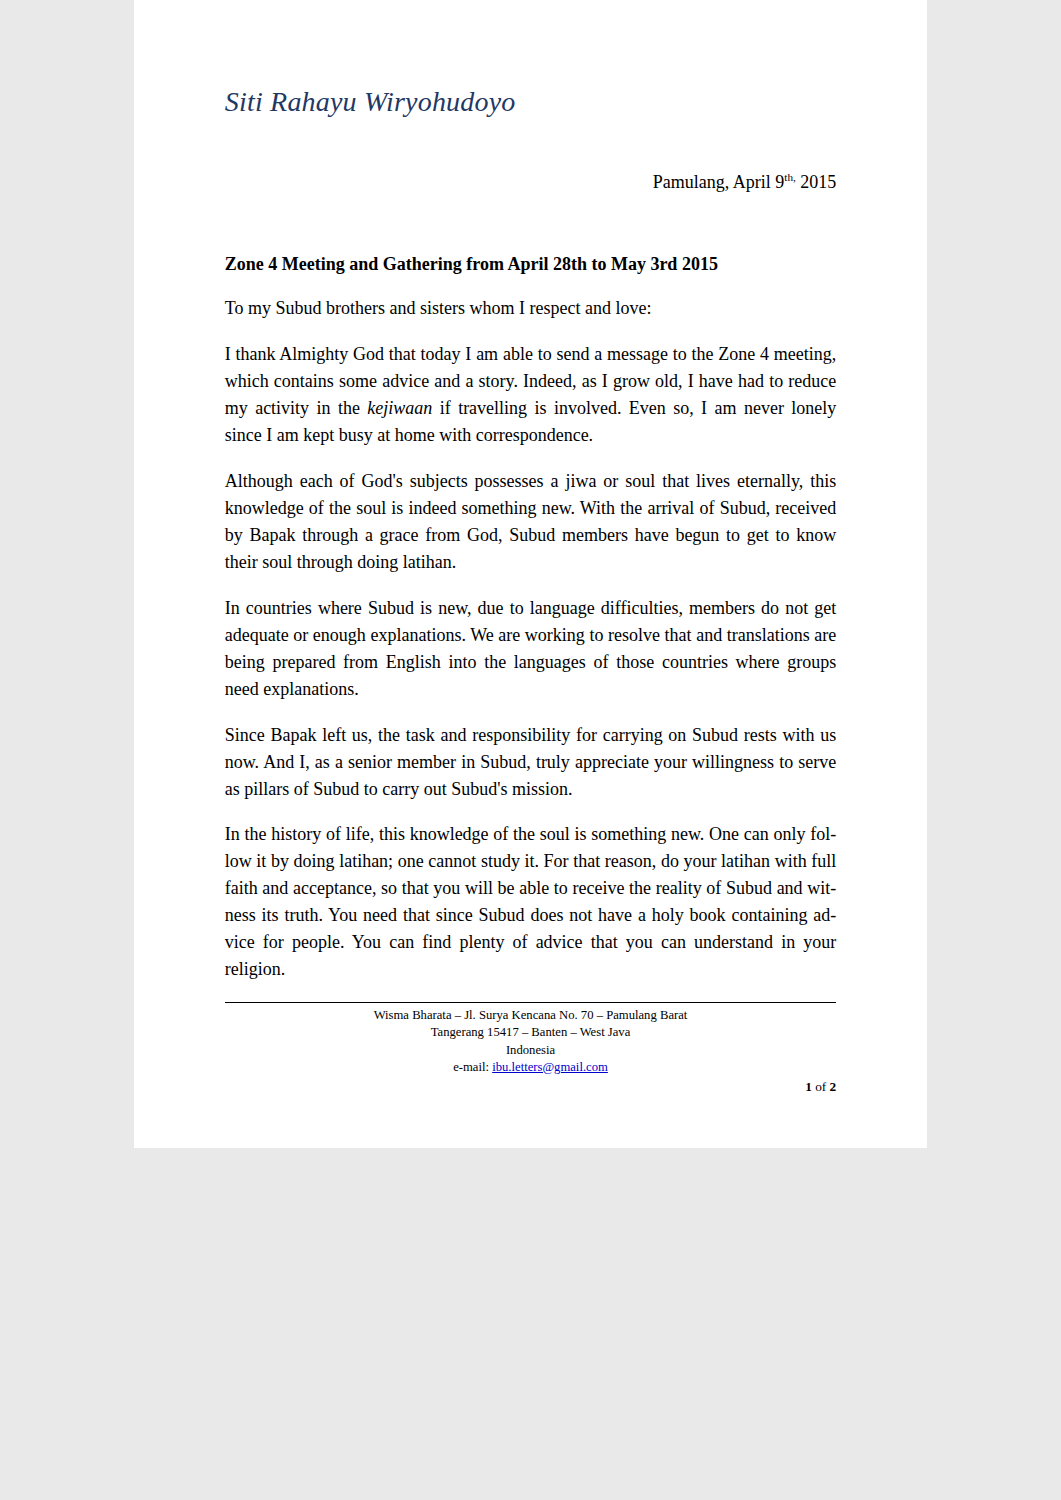Siti Rahayu Wiryohudoyo
Pamulang, April 9th, 2015
Zone 4 Meeting and Gathering from April 28th to May 3rd 2015
To my Subud brothers and sisters whom I respect and love:
I thank Almighty God that today I am able to send a message to the Zone 4 meeting, which contains some advice and a story. Indeed, as I grow old, I have had to reduce my activity in the kejiwaan if travelling is involved. Even so, I am never lonely since I am kept busy at home with correspondence.
Although each of God's subjects possesses a jiwa or soul that lives eternally, this knowledge of the soul is indeed something new. With the arrival of Subud, received by Bapak through a grace from God, Subud members have begun to get to know their soul through doing latihan.
In countries where Subud is new, due to language difficulties, members do not get adequate or enough explanations. We are working to resolve that and translations are being prepared from English into the languages of those countries where groups need explanations.
Since Bapak left us, the task and responsibility for carrying on Subud rests with us now. And I, as a senior member in Subud, truly appreciate your willingness to serve as pillars of Subud to carry out Subud's mission.
In the history of life, this knowledge of the soul is something new. One can only follow it by doing latihan; one cannot study it. For that reason, do your latihan with full faith and acceptance, so that you will be able to receive the reality of Subud and witness its truth. You need that since Subud does not have a holy book containing advice for people. You can find plenty of advice that you can understand in your religion.
Wisma Bharata – Jl. Surya Kencana No. 70 – Pamulang Barat
Tangerang 15417 – Banten – West Java
Indonesia
e-mail: ibu.letters@gmail.com
1 of 2